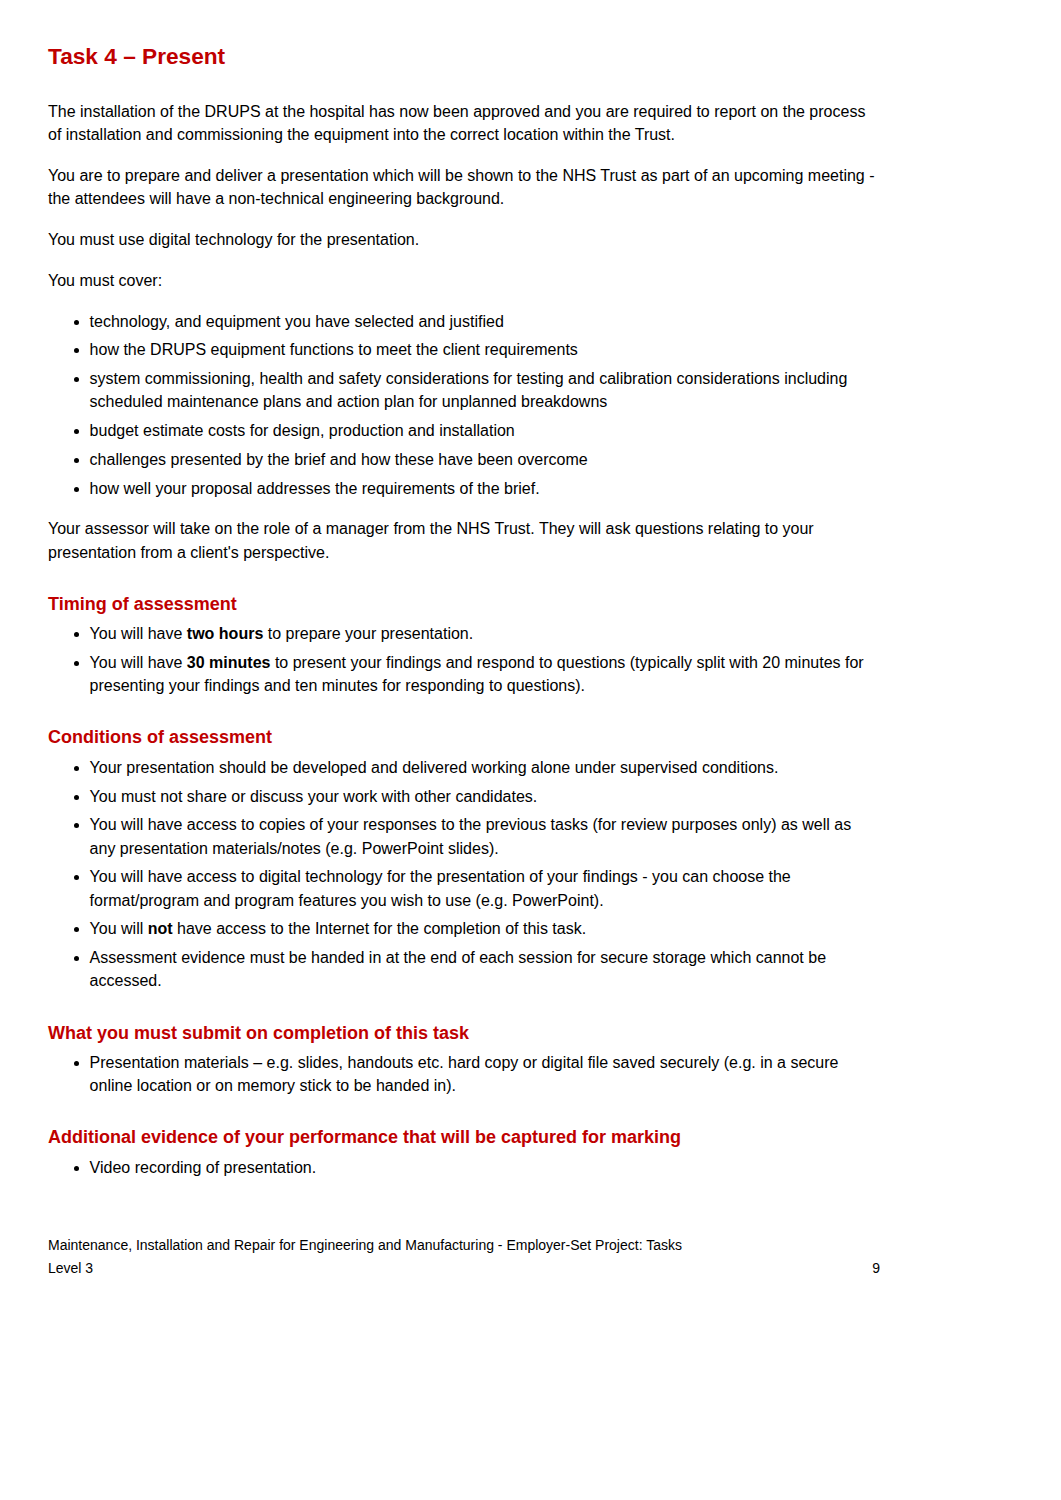Task 4 – Present
The installation of the DRUPS at the hospital has now been approved and you are required to report on the process of installation and commissioning the equipment into the correct location within the Trust.
You are to prepare and deliver a presentation which will be shown to the NHS Trust as part of an upcoming meeting - the attendees will have a non-technical engineering background.
You must use digital technology for the presentation.
You must cover:
technology, and equipment you have selected and justified
how the DRUPS equipment functions to meet the client requirements
system commissioning, health and safety considerations for testing and calibration considerations including scheduled maintenance plans and action plan for unplanned breakdowns
budget estimate costs for design, production and installation
challenges presented by the brief and how these have been overcome
how well your proposal addresses the requirements of the brief.
Your assessor will take on the role of a manager from the NHS Trust. They will ask questions relating to your presentation from a client's perspective.
Timing of assessment
You will have two hours to prepare your presentation.
You will have 30 minutes to present your findings and respond to questions (typically split with 20 minutes for presenting your findings and ten minutes for responding to questions).
Conditions of assessment
Your presentation should be developed and delivered working alone under supervised conditions.
You must not share or discuss your work with other candidates.
You will have access to copies of your responses to the previous tasks (for review purposes only) as well as any presentation materials/notes (e.g. PowerPoint slides).
You will have access to digital technology for the presentation of your findings - you can choose the format/program and program features you wish to use (e.g. PowerPoint).
You will not have access to the Internet for the completion of this task.
Assessment evidence must be handed in at the end of each session for secure storage which cannot be accessed.
What you must submit on completion of this task
Presentation materials – e.g. slides, handouts etc. hard copy or digital file saved securely (e.g. in a secure online location or on memory stick to be handed in).
Additional evidence of your performance that will be captured for marking
Video recording of presentation.
Maintenance, Installation and Repair for Engineering and Manufacturing - Employer-Set Project: Tasks
Level 3 9